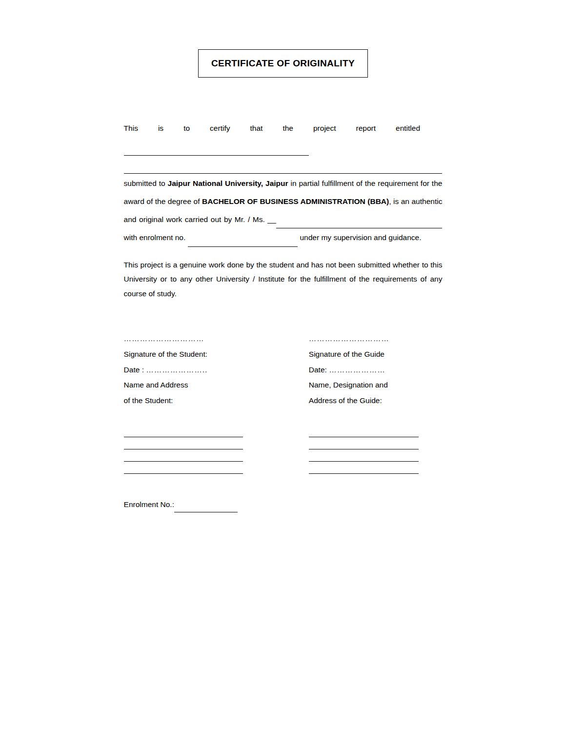CERTIFICATE OF ORIGINALITY
This is to certify that the project report entitled
submitted to Jaipur National University, Jaipur in partial fulfillment of the requirement for the award of the degree of BACHELOR OF BUSINESS ADMINISTRATION (BBA), is an authentic and original work carried out by Mr. / Ms. __ with enrolment no. under my supervision and guidance.
This project is a genuine work done by the student and has not been submitted whether to this University or to any other University / Institute for the fulfillment of the requirements of any course of study.
| ………………………… Signature of the Student: Date : ………………….. Name and Address of the Student: Enrolment No.: | ………………………… Signature of the Guide Date: ………………… Name, Designation and Address of the Guide: |